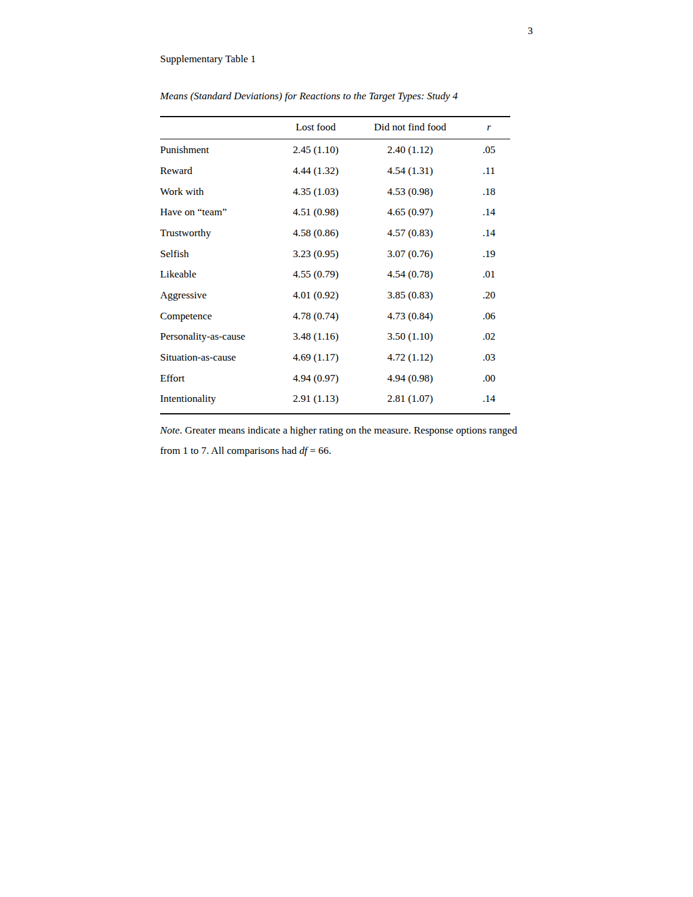3
Supplementary Table 1
Means (Standard Deviations) for Reactions to the Target Types: Study 4
| | Lost food | Did not find food | r |
| --- | --- | --- | --- |
| Punishment | 2.45 (1.10) | 2.40 (1.12) | .05 |
| Reward | 4.44 (1.32) | 4.54 (1.31) | .11 |
| Work with | 4.35 (1.03) | 4.53 (0.98) | .18 |
| Have on “team” | 4.51 (0.98) | 4.65 (0.97) | .14 |
| Trustworthy | 4.58 (0.86) | 4.57 (0.83) | .14 |
| Selfish | 3.23 (0.95) | 3.07 (0.76) | .19 |
| Likeable | 4.55 (0.79) | 4.54 (0.78) | .01 |
| Aggressive | 4.01 (0.92) | 3.85 (0.83) | .20 |
| Competence | 4.78 (0.74) | 4.73 (0.84) | .06 |
| Personality-as-cause | 3.48 (1.16) | 3.50 (1.10) | .02 |
| Situation-as-cause | 4.69 (1.17) | 4.72 (1.12) | .03 |
| Effort | 4.94 (0.97) | 4.94 (0.98) | .00 |
| Intentionality | 2.91 (1.13) | 2.81 (1.07) | .14 |
Note. Greater means indicate a higher rating on the measure. Response options ranged from 1 to 7. All comparisons had df = 66.